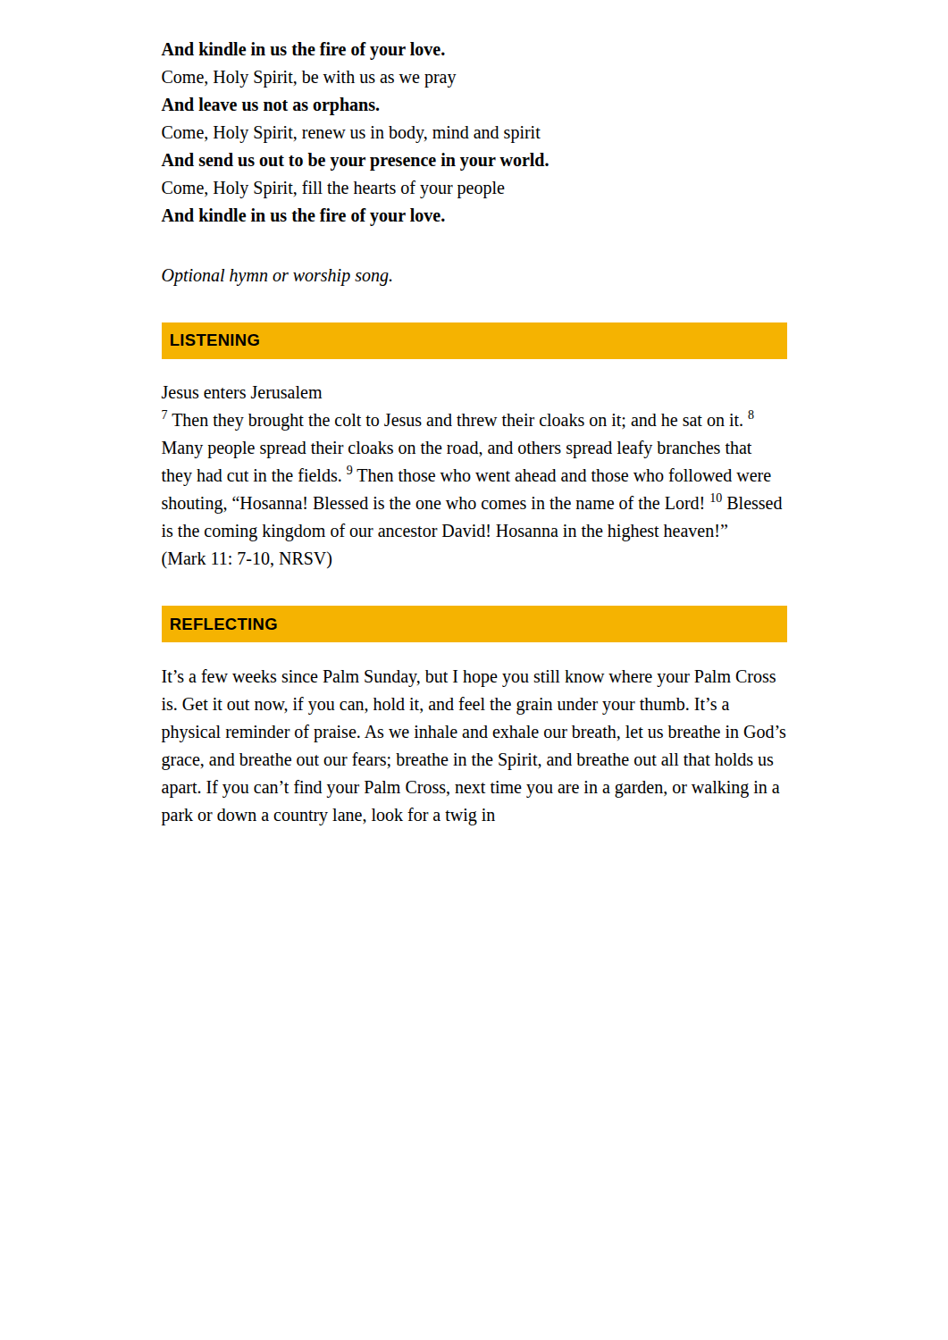And kindle in us the fire of your love.
Come, Holy Spirit, be with us as we pray
And leave us not as orphans.
Come, Holy Spirit, renew us in body, mind and spirit
And send us out to be your presence in your world.
Come, Holy Spirit, fill the hearts of your people
And kindle in us the fire of your love.
Optional hymn or worship song.
Listening
Jesus enters Jerusalem
7 Then they brought the colt to Jesus and threw their cloaks on it; and he sat on it. 8 Many people spread their cloaks on the road, and others spread leafy branches that they had cut in the fields. 9 Then those who went ahead and those who followed were shouting, “Hosanna! Blessed is the one who comes in the name of the Lord! 10 Blessed is the coming kingdom of our ancestor David! Hosanna in the highest heaven!”
(Mark 11: 7-10, NRSV)
Reflecting
It’s a few weeks since Palm Sunday, but I hope you still know where your Palm Cross is. Get it out now, if you can, hold it, and feel the grain under your thumb. It’s a physical reminder of praise. As we inhale and exhale our breath, let us breathe in God’s grace, and breathe out our fears; breathe in the Spirit, and breathe out all that holds us apart. If you can’t find your Palm Cross, next time you are in a garden, or walking in a park or down a country lane, look for a twig in